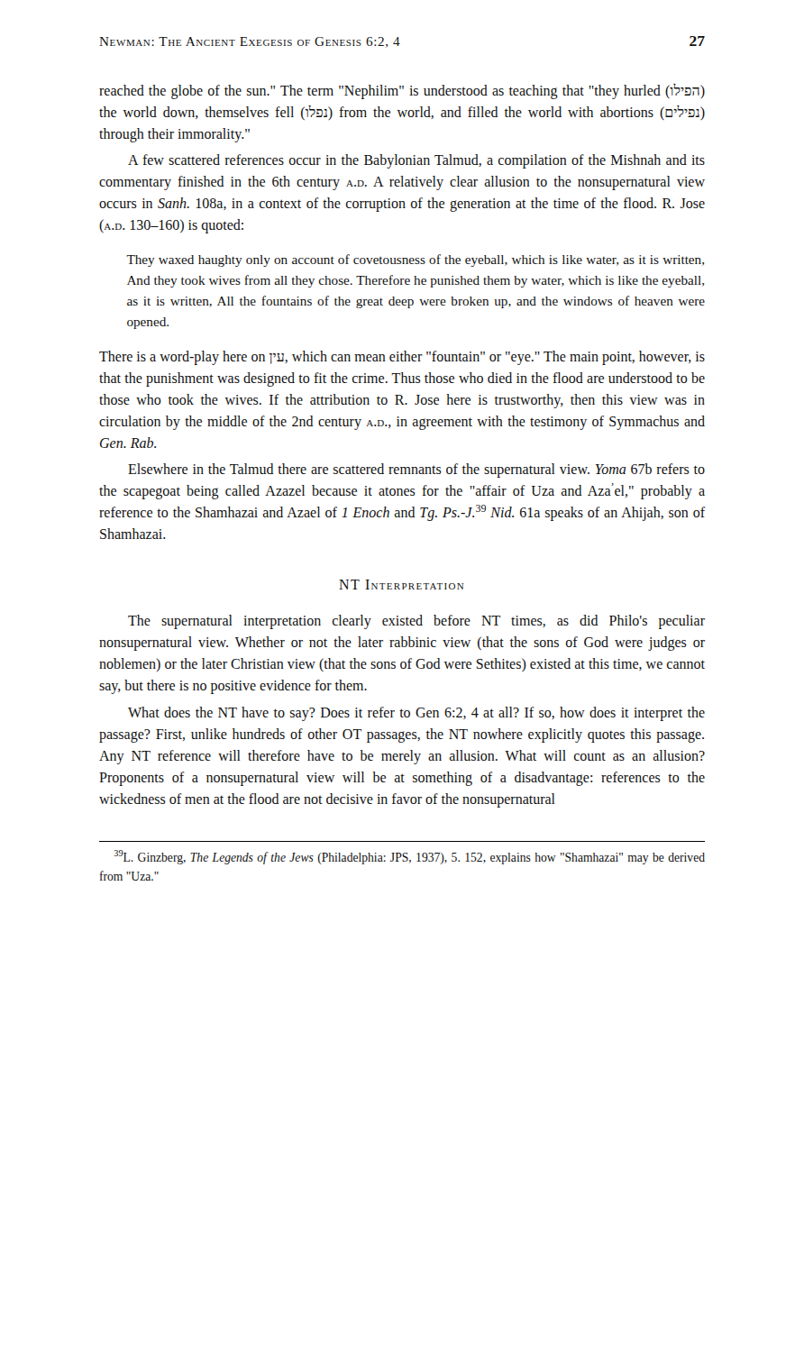Newman: The Ancient Exegesis of Genesis 6:2, 4 27
reached the globe of the sun." The term "Nephilim" is understood as teaching that "they hurled (הפילו) the world down, themselves fell (נפלו) from the world, and filled the world with abortions (נפילים) through their immorality."
A few scattered references occur in the Babylonian Talmud, a compilation of the Mishnah and its commentary finished in the 6th century a.d. A relatively clear allusion to the nonsupernatural view occurs in Sanh. 108a, in a context of the corruption of the generation at the time of the flood. R. Jose (a.d. 130–160) is quoted:
They waxed haughty only on account of covetousness of the eyeball, which is like water, as it is written, And they took wives from all they chose. Therefore he punished them by water, which is like the eyeball, as it is written, All the fountains of the great deep were broken up, and the windows of heaven were opened.
There is a word-play here on עין, which can mean either "fountain" or "eye." The main point, however, is that the punishment was designed to fit the crime. Thus those who died in the flood are understood to be those who took the wives. If the attribution to R. Jose here is trustworthy, then this view was in circulation by the middle of the 2nd century a.d., in agreement with the testimony of Symmachus and Gen. Rab.
Elsewhere in the Talmud there are scattered remnants of the supernatural view. Yoma 67b refers to the scapegoat being called Azazel because it atones for the "affair of Uza and Azaʼel," probably a reference to the Shamhazai and Azael of 1 Enoch and Tg. Ps.-J.39 Nid. 61a speaks of an Ahijah, son of Shamhazai.
NT Interpretation
The supernatural interpretation clearly existed before NT times, as did Philo's peculiar nonsupernatural view. Whether or not the later rabbinic view (that the sons of God were judges or noblemen) or the later Christian view (that the sons of God were Sethites) existed at this time, we cannot say, but there is no positive evidence for them.
What does the NT have to say? Does it refer to Gen 6:2, 4 at all? If so, how does it interpret the passage? First, unlike hundreds of other OT passages, the NT nowhere explicitly quotes this passage. Any NT reference will therefore have to be merely an allusion. What will count as an allusion? Proponents of a nonsupernatural view will be at something of a disadvantage: references to the wickedness of men at the flood are not decisive in favor of the nonsupernatural
39L. Ginzberg, The Legends of the Jews (Philadelphia: JPS, 1937), 5. 152, explains how "Shamhazai" may be derived from "Uza."